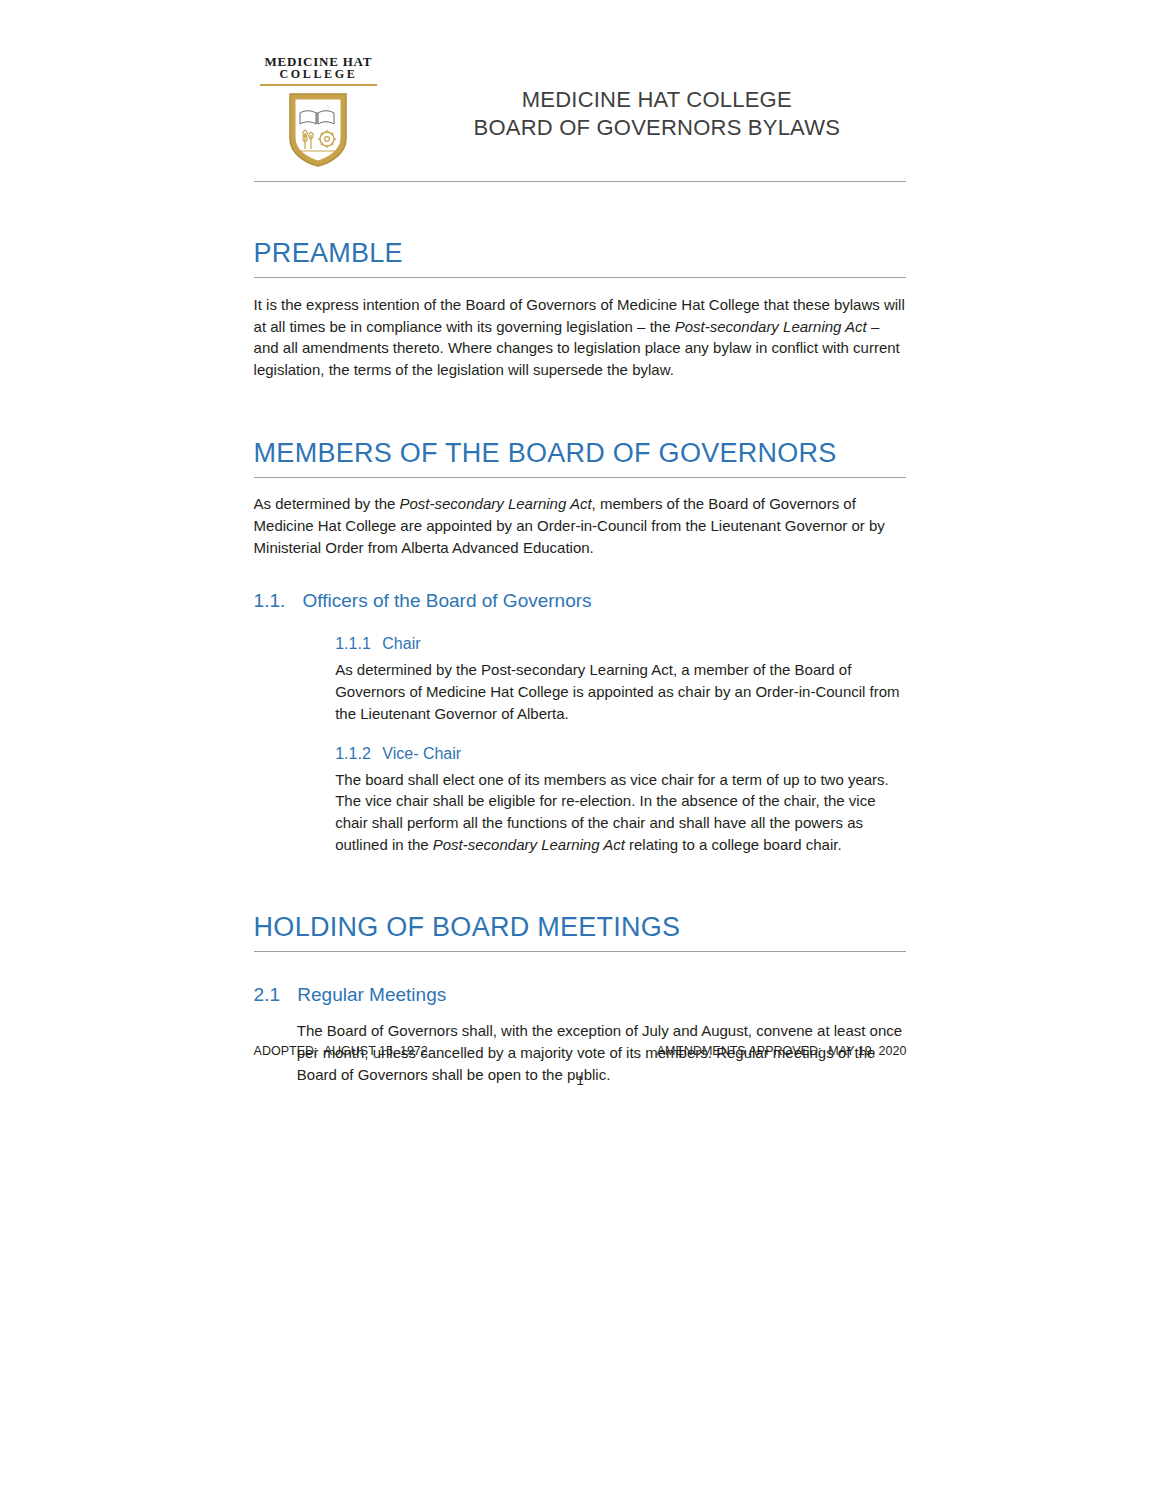MEDICINE HAT
COLLEGE
MEDICINE HAT COLLEGE
BOARD OF GOVERNORS BYLAWS
PREAMBLE
It is the express intention of the Board of Governors of Medicine Hat College that these bylaws will at all times be in compliance with its governing legislation – the Post-secondary Learning Act – and all amendments thereto. Where changes to legislation place any bylaw in conflict with current legislation, the terms of the legislation will supersede the bylaw.
MEMBERS OF THE BOARD OF GOVERNORS
As determined by the Post-secondary Learning Act, members of the Board of Governors of Medicine Hat College are appointed by an Order-in-Council from the Lieutenant Governor or by Ministerial Order from Alberta Advanced Education.
1.1. Officers of the Board of Governors
1.1.1 Chair
As determined by the Post-secondary Learning Act, a member of the Board of Governors of Medicine Hat College is appointed as chair by an Order-in-Council from the Lieutenant Governor of Alberta.
1.1.2 Vice- Chair
The board shall elect one of its members as vice chair for a term of up to two years. The vice chair shall be eligible for re-election. In the absence of the chair, the vice chair shall perform all the functions of the chair and shall have all the powers as outlined in the Post-secondary Learning Act relating to a college board chair.
HOLDING OF BOARD MEETINGS
2.1 Regular Meetings
The Board of Governors shall, with the exception of July and August, convene at least once per month, unless cancelled by a majority vote of its members. Regular meetings of the Board of Governors shall be open to the public.
ADOPTED: AUGUST 15, 1972 AMENDMENTS APPROVED: MAY 19, 2020
1